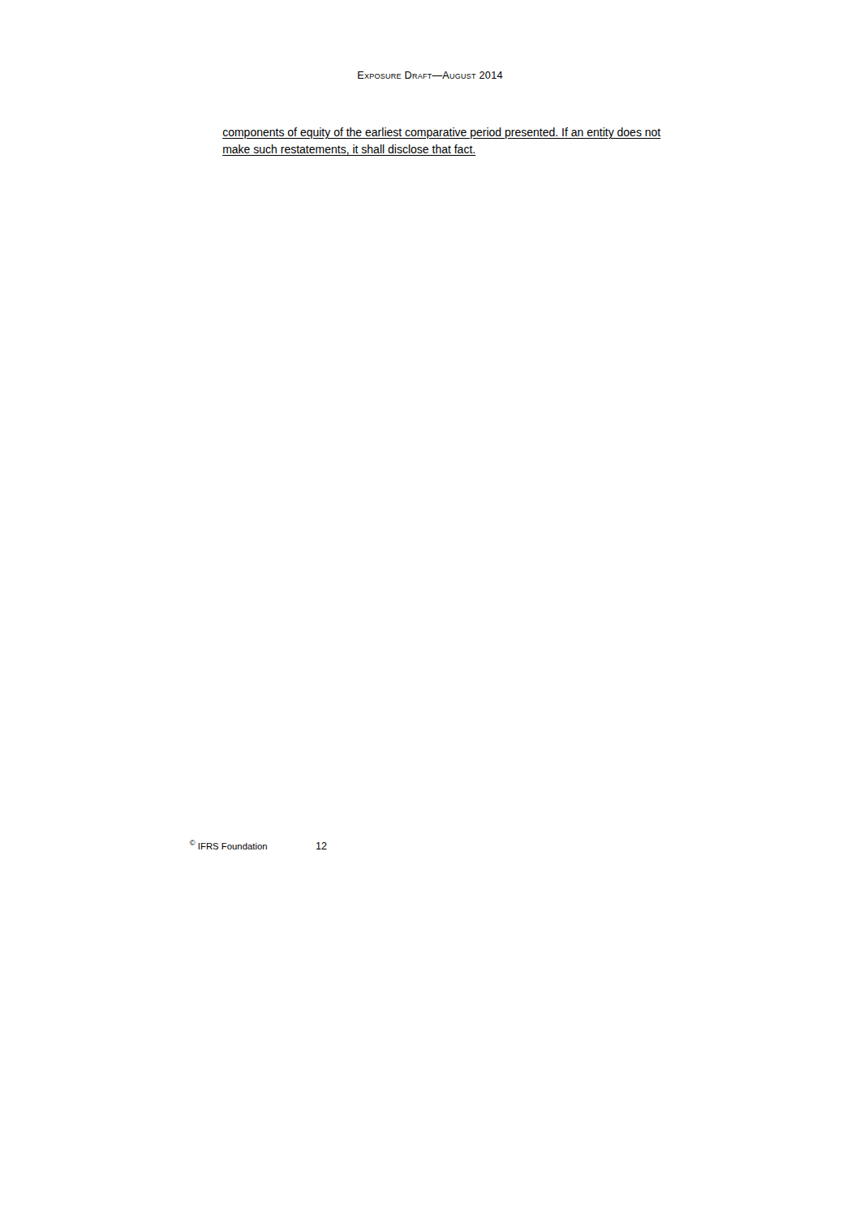Exposure Draft—August 2014
components of equity of the earliest comparative period presented. If an entity does not make such restatements, it shall disclose that fact.
© IFRS Foundation 12